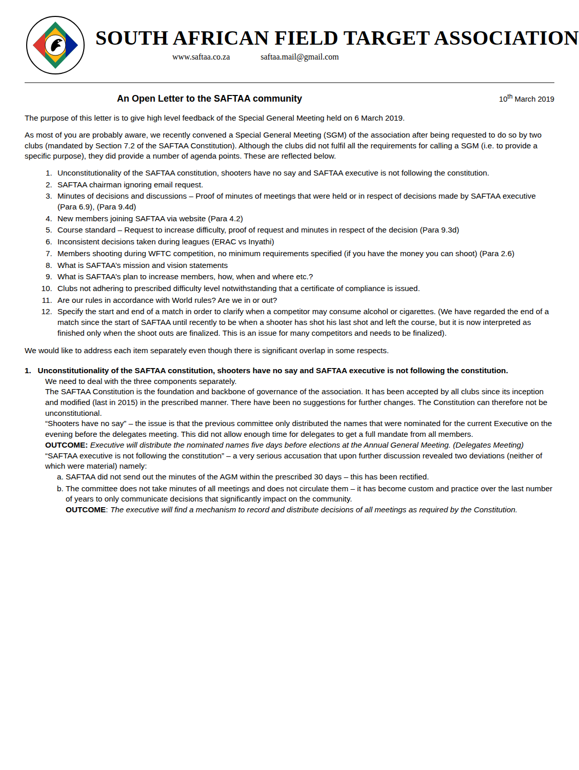SOUTH AFRICAN FIELD TARGET ASSOCIATION
www.saftaa.co.za saftaa.mail@gmail.com
An Open Letter to the SAFTAA community
10th March 2019
The purpose of this letter is to give high level feedback of the Special General Meeting held on 6 March 2019.
As most of you are probably aware, we recently convened a Special General Meeting (SGM) of the association after being requested to do so by two clubs (mandated by Section 7.2 of the SAFTAA Constitution). Although the clubs did not fulfil all the requirements for calling a SGM (i.e. to provide a specific purpose), they did provide a number of agenda points. These are reflected below.
Unconstitutionality of the SAFTAA constitution, shooters have no say and SAFTAA executive is not following the constitution.
SAFTAA chairman ignoring email request.
Minutes of decisions and discussions – Proof of minutes of meetings that were held or in respect of decisions made by SAFTAA executive (Para 6.9), (Para 9.4d)
New members joining SAFTAA via website (Para 4.2)
Course standard – Request to increase difficulty, proof of request and minutes in respect of the decision (Para 9.3d)
Inconsistent decisions taken during leagues (ERAC vs Inyathi)
Members shooting during WFTC competition, no minimum requirements specified (if you have the money you can shoot) (Para 2.6)
What is SAFTAA’s mission and vision statements
What is SAFTAA’s plan to increase members, how, when and where etc.?
Clubs not adhering to prescribed difficulty level notwithstanding that a certificate of compliance is issued.
Are our rules in accordance with World rules? Are we in or out?
Specify the start and end of a match in order to clarify when a competitor may consume alcohol or cigarettes. (We have regarded the end of a match since the start of SAFTAA until recently to be when a shooter has shot his last shot and left the course, but it is now interpreted as finished only when the shoot outs are finalized. This is an issue for many competitors and needs to be finalized).
We would like to address each item separately even though there is significant overlap in some respects.
1. Unconstitutionality of the SAFTAA constitution, shooters have no say and SAFTAA executive is not following the constitution.
We need to deal with the three components separately.
The SAFTAA Constitution is the foundation and backbone of governance of the association. It has been accepted by all clubs since its inception and modified (last in 2015) in the prescribed manner. There have been no suggestions for further changes. The Constitution can therefore not be unconstitutional.
“Shooters have no say” – the issue is that the previous committee only distributed the names that were nominated for the current Executive on the evening before the delegates meeting. This did not allow enough time for delegates to get a full mandate from all members.
OUTCOME: Executive will distribute the nominated names five days before elections at the Annual General Meeting. (Delegates Meeting)
“SAFTAA executive is not following the constitution” – a very serious accusation that upon further discussion revealed two deviations (neither of which were material) namely:
SAFTAA did not send out the minutes of the AGM within the prescribed 30 days – this has been rectified.
The committee does not take minutes of all meetings and does not circulate them – it has become custom and practice over the last number of years to only communicate decisions that significantly impact on the community.
OUTCOME: The executive will find a mechanism to record and distribute decisions of all meetings as required by the Constitution.